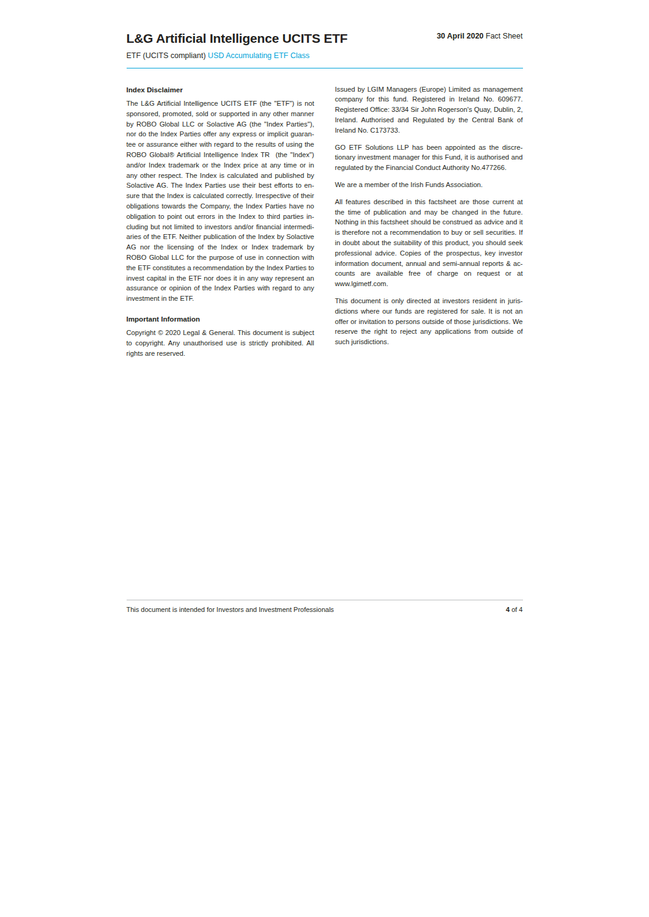L&G Artificial Intelligence UCITS ETF
ETF (UCITS compliant) USD Accumulating ETF Class
30 April 2020 Fact Sheet
Index Disclaimer
The L&G Artificial Intelligence UCITS ETF (the "ETF") is not sponsored, promoted, sold or supported in any other manner by ROBO Global LLC or Solactive AG (the "Index Parties"), nor do the Index Parties offer any express or implicit guarantee or assurance either with regard to the results of using the ROBO Global® Artificial Intelligence Index TR (the "Index") and/or Index trademark or the Index price at any time or in any other respect. The Index is calculated and published by Solactive AG. The Index Parties use their best efforts to ensure that the Index is calculated correctly. Irrespective of their obligations towards the Company, the Index Parties have no obligation to point out errors in the Index to third parties including but not limited to investors and/or financial intermediaries of the ETF. Neither publication of the Index by Solactive AG nor the licensing of the Index or Index trademark by ROBO Global LLC for the purpose of use in connection with the ETF constitutes a recommendation by the Index Parties to invest capital in the ETF nor does it in any way represent an assurance or opinion of the Index Parties with regard to any investment in the ETF.
Important Information
Copyright © 2020 Legal & General. This document is subject to copyright. Any unauthorised use is strictly prohibited. All rights are reserved.
Issued by LGIM Managers (Europe) Limited as management company for this fund. Registered in Ireland No. 609677. Registered Office: 33/34 Sir John Rogerson's Quay, Dublin, 2, Ireland. Authorised and Regulated by the Central Bank of Ireland No. C173733.
GO ETF Solutions LLP has been appointed as the discretionary investment manager for this Fund, it is authorised and regulated by the Financial Conduct Authority No.477266.
We are a member of the Irish Funds Association.
All features described in this factsheet are those current at the time of publication and may be changed in the future. Nothing in this factsheet should be construed as advice and it is therefore not a recommendation to buy or sell securities. If in doubt about the suitability of this product, you should seek professional advice. Copies of the prospectus, key investor information document, annual and semi-annual reports & accounts are available free of charge on request or at www.lgimetf.com.
This document is only directed at investors resident in jurisdictions where our funds are registered for sale. It is not an offer or invitation to persons outside of those jurisdictions. We reserve the right to reject any applications from outside of such jurisdictions.
This document is intended for Investors and Investment Professionals
4 of 4